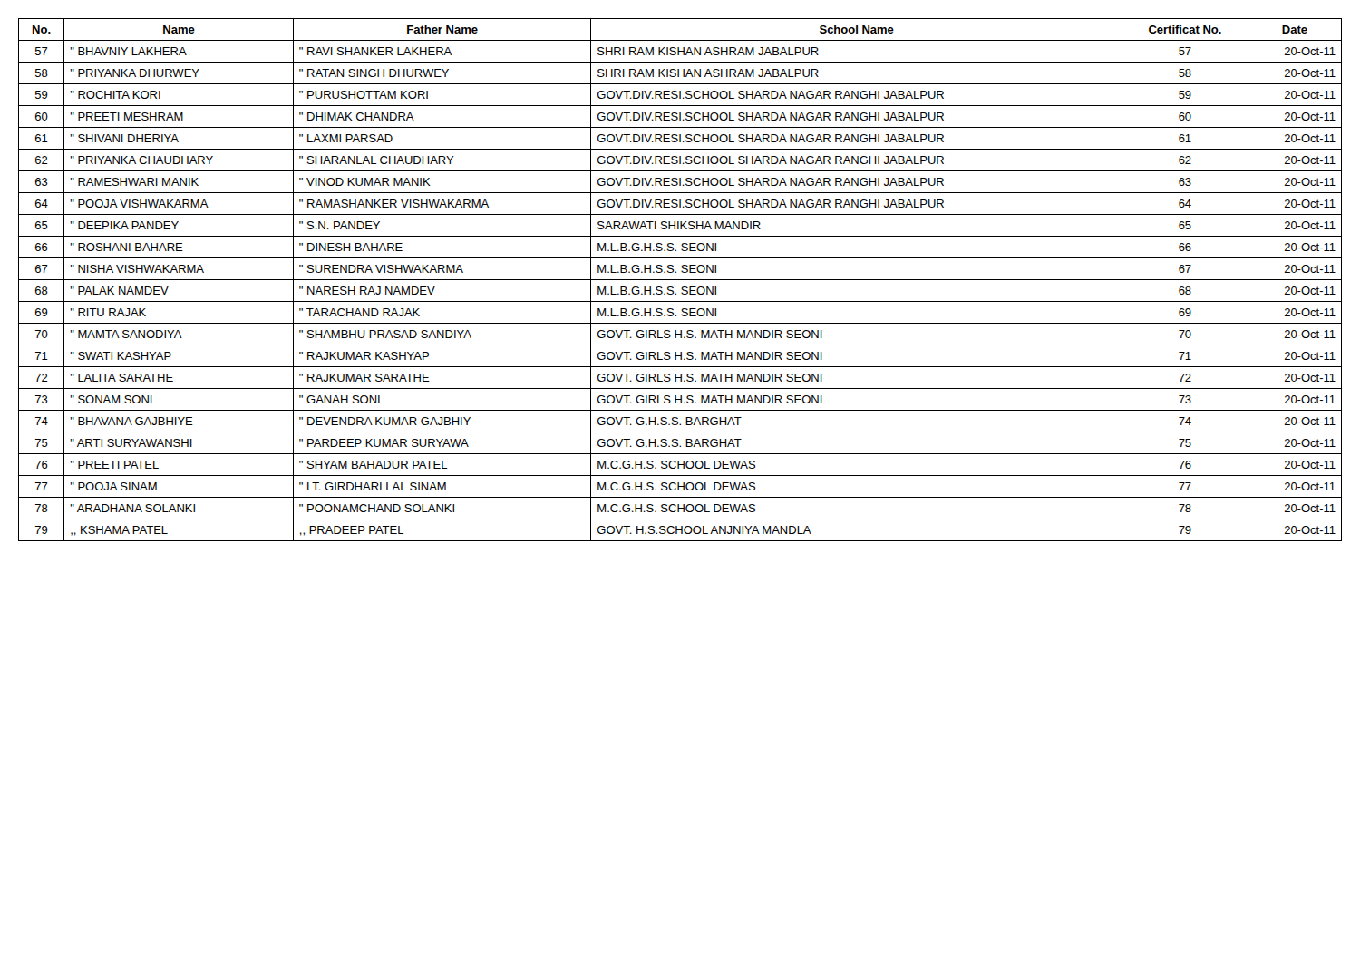| No. | Name | Father Name | School Name | Certificat No. | Date |
| --- | --- | --- | --- | --- | --- |
| 57 | " BHAVNIY LAKHERA | " RAVI SHANKER LAKHERA | SHRI RAM KISHAN ASHRAM JABALPUR | 57 | 20-Oct-11 |
| 58 | " PRIYANKA DHURWEY | " RATAN SINGH DHURWEY | SHRI RAM KISHAN ASHRAM JABALPUR | 58 | 20-Oct-11 |
| 59 | " ROCHITA KORI | " PURUSHOTTAM KORI | GOVT.DIV.RESI.SCHOOL SHARDA NAGAR RANGHI JABALPUR | 59 | 20-Oct-11 |
| 60 | " PREETI MESHRAM | " DHIMAK CHANDRA | GOVT.DIV.RESI.SCHOOL SHARDA NAGAR RANGHI JABALPUR | 60 | 20-Oct-11 |
| 61 | " SHIVANI DHERIYA | " LAXMI PARSAD | GOVT.DIV.RESI.SCHOOL SHARDA NAGAR RANGHI JABALPUR | 61 | 20-Oct-11 |
| 62 | " PRIYANKA CHAUDHARY | " SHARANLAL CHAUDHARY | GOVT.DIV.RESI.SCHOOL SHARDA NAGAR RANGHI JABALPUR | 62 | 20-Oct-11 |
| 63 | " RAMESHWARI MANIK | " VINOD KUMAR MANIK | GOVT.DIV.RESI.SCHOOL SHARDA NAGAR RANGHI JABALPUR | 63 | 20-Oct-11 |
| 64 | " POOJA VISHWAKARMA | " RAMASHANKER VISHWAKARMA | GOVT.DIV.RESI.SCHOOL SHARDA NAGAR RANGHI JABALPUR | 64 | 20-Oct-11 |
| 65 | " DEEPIKA PANDEY | " S.N. PANDEY | SARAWATI SHIKSHA MANDIR | 65 | 20-Oct-11 |
| 66 | " ROSHANI BAHARE | " DINESH BAHARE | M.L.B.G.H.S.S. SEONI | 66 | 20-Oct-11 |
| 67 | " NISHA VISHWAKARMA | " SURENDRA VISHWAKARMA | M.L.B.G.H.S.S. SEONI | 67 | 20-Oct-11 |
| 68 | " PALAK NAMDEV | " NARESH RAJ NAMDEV | M.L.B.G.H.S.S. SEONI | 68 | 20-Oct-11 |
| 69 | " RITU RAJAK | " TARACHAND RAJAK | M.L.B.G.H.S.S. SEONI | 69 | 20-Oct-11 |
| 70 | " MAMTA SANODIYA | " SHAMBHU PRASAD SANDIYA | GOVT. GIRLS H.S. MATH MANDIR SEONI | 70 | 20-Oct-11 |
| 71 | " SWATI KASHYAP | " RAJKUMAR KASHYAP | GOVT. GIRLS H.S. MATH MANDIR SEONI | 71 | 20-Oct-11 |
| 72 | " LALITA SARATHE | " RAJKUMAR SARATHE | GOVT. GIRLS H.S. MATH MANDIR SEONI | 72 | 20-Oct-11 |
| 73 | " SONAM SONI | " GANAH SONI | GOVT. GIRLS H.S. MATH MANDIR SEONI | 73 | 20-Oct-11 |
| 74 | " BHAVANA GAJBHIYE | " DEVENDRA KUMAR GAJBHIY | GOVT. G.H.S.S. BARGHAT | 74 | 20-Oct-11 |
| 75 | " ARTI SURYAWANSHI | " PARDEEP KUMAR SURYAWA | GOVT. G.H.S.S. BARGHAT | 75 | 20-Oct-11 |
| 76 | " PREETI PATEL | " SHYAM BAHADUR PATEL | M.C.G.H.S. SCHOOL DEWAS | 76 | 20-Oct-11 |
| 77 | " POOJA SINAM | " LT. GIRDHARI LAL SINAM | M.C.G.H.S. SCHOOL DEWAS | 77 | 20-Oct-11 |
| 78 | " ARADHANA SOLANKI | " POONAMCHAND SOLANKI | M.C.G.H.S. SCHOOL DEWAS | 78 | 20-Oct-11 |
| 79 | ,, KSHAMA PATEL | ,, PRADEEP PATEL | GOVT. H.S.SCHOOL ANJNIYA MANDLA | 79 | 20-Oct-11 |